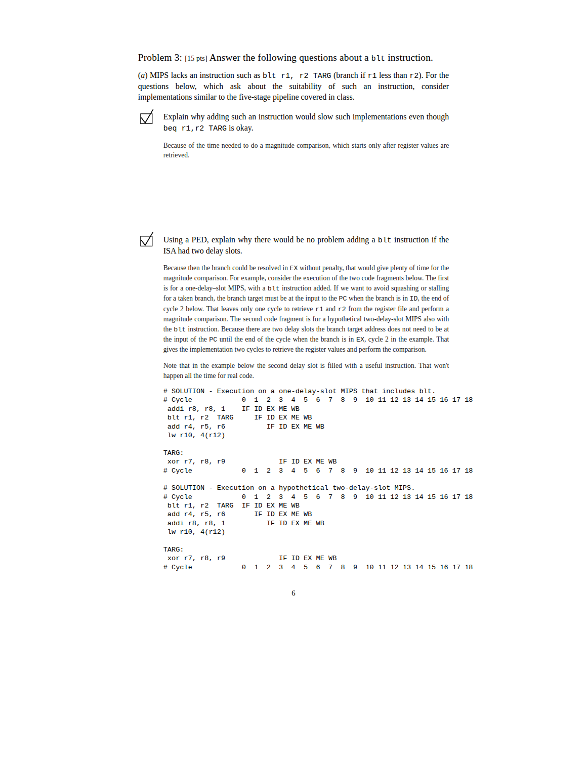Problem 3: [15 pts] Answer the following questions about a blt instruction.
(a) MIPS lacks an instruction such as blt r1, r2 TARG (branch if r1 less than r2). For the questions below, which ask about the suitability of such an instruction, consider implementations similar to the five-stage pipeline covered in class.
Explain why adding such an instruction would slow such implementations even though beq r1,r2 TARG is okay.
Because of the time needed to do a magnitude comparison, which starts only after register values are retrieved.
Using a PED, explain why there would be no problem adding a blt instruction if the ISA had two delay slots.
Because then the branch could be resolved in EX without penalty, that would give plenty of time for the magnitude comparison. For example, consider the execution of the two code fragments below. The first is for a one-delay–slot MIPS, with a blt instruction added. If we want to avoid squashing or stalling for a taken branch, the branch target must be at the input to the PC when the branch is in ID, the end of cycle 2 below. That leaves only one cycle to retrieve r1 and r2 from the register file and perform a magnitude comparison. The second code fragment is for a hypothetical two-delay-slot MIPS also with the blt instruction. Because there are two delay slots the branch target address does not need to be at the input of the PC until the end of the cycle when the branch is in EX, cycle 2 in the example. That gives the implementation two cycles to retrieve the register values and perform the comparison.
Note that in the example below the second delay slot is filled with a useful instruction. That won't happen all the time for real code.
# SOLUTION - Execution on a one-delay-slot MIPS that includes blt.
# Cycle            0  1  2  3  4  5  6  7  8  9  10 11 12 13 14 15 16 17 18
 addi r8, r8, 1    IF ID EX ME WB
 blt r1, r2  TARG     IF ID EX ME WB
 add r4, r5, r6          IF ID EX ME WB
 lw r10, 4(r12)

TARG:
 xor r7, r8, r9             IF ID EX ME WB
# Cycle            0  1  2  3  4  5  6  7  8  9  10 11 12 13 14 15 16 17 18

# SOLUTION - Execution on a hypothetical two-delay-slot MIPS.
# Cycle            0  1  2  3  4  5  6  7  8  9  10 11 12 13 14 15 16 17 18
 blt r1, r2  TARG  IF ID EX ME WB
 add r4, r5, r6       IF ID EX ME WB
 addi r8, r8, 1          IF ID EX ME WB
 lw r10, 4(r12)

TARG:
 xor r7, r8, r9             IF ID EX ME WB
# Cycle            0  1  2  3  4  5  6  7  8  9  10 11 12 13 14 15 16 17 18
6